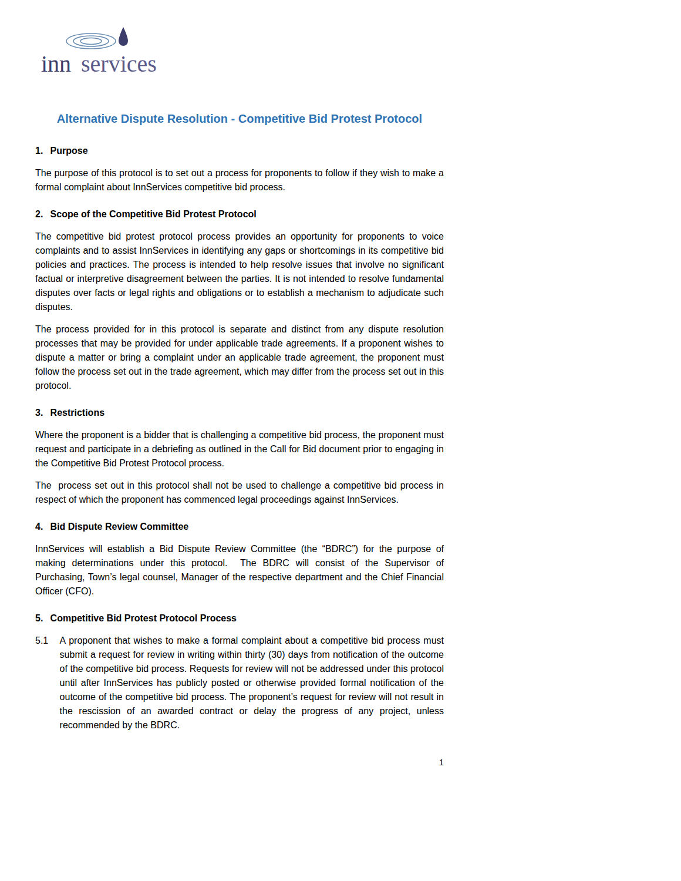inn services
Alternative Dispute Resolution - Competitive Bid Protest Protocol
1. Purpose
The purpose of this protocol is to set out a process for proponents to follow if they wish to make a formal complaint about InnServices competitive bid process.
2. Scope of the Competitive Bid Protest Protocol
The competitive bid protest protocol process provides an opportunity for proponents to voice complaints and to assist InnServices in identifying any gaps or shortcomings in its competitive bid policies and practices. The process is intended to help resolve issues that involve no significant factual or interpretive disagreement between the parties. It is not intended to resolve fundamental disputes over facts or legal rights and obligations or to establish a mechanism to adjudicate such disputes.
The process provided for in this protocol is separate and distinct from any dispute resolution processes that may be provided for under applicable trade agreements. If a proponent wishes to dispute a matter or bring a complaint under an applicable trade agreement, the proponent must follow the process set out in the trade agreement, which may differ from the process set out in this protocol.
3. Restrictions
Where the proponent is a bidder that is challenging a competitive bid process, the proponent must request and participate in a debriefing as outlined in the Call for Bid document prior to engaging in the Competitive Bid Protest Protocol process.
The process set out in this protocol shall not be used to challenge a competitive bid process in respect of which the proponent has commenced legal proceedings against InnServices.
4. Bid Dispute Review Committee
InnServices will establish a Bid Dispute Review Committee (the “BDRC”) for the purpose of making determinations under this protocol. The BDRC will consist of the Supervisor of Purchasing, Town’s legal counsel, Manager of the respective department and the Chief Financial Officer (CFO).
5. Competitive Bid Protest Protocol Process
5.1
A proponent that wishes to make a formal complaint about a competitive bid process must submit a request for review in writing within thirty (30) days from notification of the outcome of the competitive bid process. Requests for review will not be addressed under this protocol until after InnServices has publicly posted or otherwise provided formal notification of the outcome of the competitive bid process. The proponent’s request for review will not result in the rescission of an awarded contract or delay the progress of any project, unless recommended by the BDRC.
1